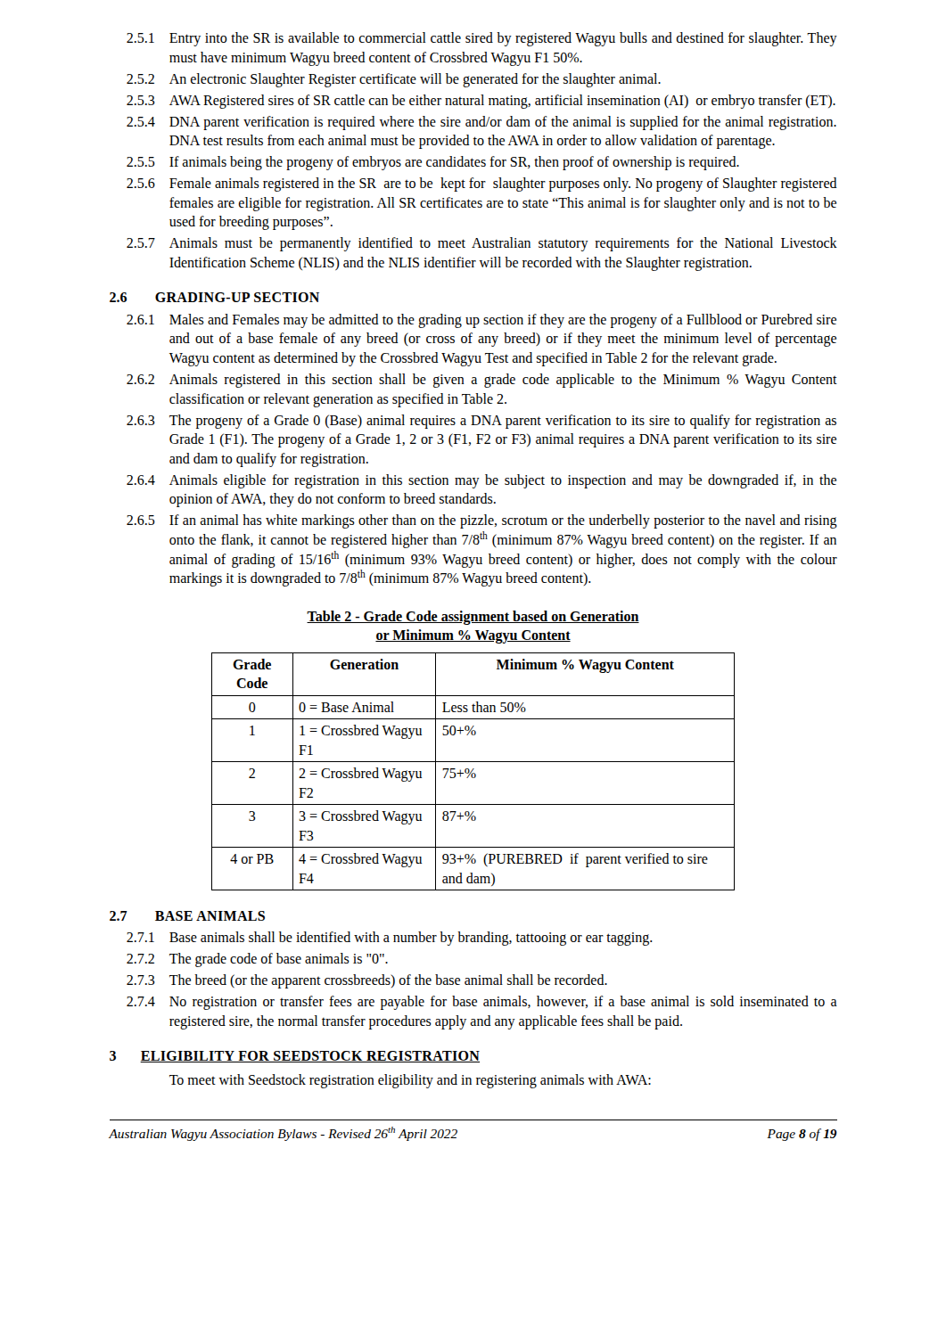2.5.1
Entry into the SR is available to commercial cattle sired by registered Wagyu bulls and destined for slaughter. They must have minimum Wagyu breed content of Crossbred Wagyu F1 50%.
2.5.2
An electronic Slaughter Register certificate will be generated for the slaughter animal.
2.5.3
AWA Registered sires of SR cattle can be either natural mating, artificial insemination (AI) or embryo transfer (ET).
2.5.4
DNA parent verification is required where the sire and/or dam of the animal is supplied for the animal registration. DNA test results from each animal must be provided to the AWA in order to allow validation of parentage.
2.5.5
If animals being the progeny of embryos are candidates for SR, then proof of ownership is required.
2.5.6
Female animals registered in the SR are to be kept for slaughter purposes only. No progeny of Slaughter registered females are eligible for registration. All SR certificates are to state “This animal is for slaughter only and is not to be used for breeding purposes”.
2.5.7
Animals must be permanently identified to meet Australian statutory requirements for the National Livestock Identification Scheme (NLIS) and the NLIS identifier will be recorded with the Slaughter registration.
2.6
GRADING-UP SECTION
2.6.1
Males and Females may be admitted to the grading up section if they are the progeny of a Fullblood or Purebred sire and out of a base female of any breed (or cross of any breed) or if they meet the minimum level of percentage Wagyu content as determined by the Crossbred Wagyu Test and specified in Table 2 for the relevant grade.
2.6.2
Animals registered in this section shall be given a grade code applicable to the Minimum % Wagyu Content classification or relevant generation as specified in Table 2.
2.6.3
The progeny of a Grade 0 (Base) animal requires a DNA parent verification to its sire to qualify for registration as Grade 1 (F1). The progeny of a Grade 1, 2 or 3 (F1, F2 or F3) animal requires a DNA parent verification to its sire and dam to qualify for registration.
2.6.4
Animals eligible for registration in this section may be subject to inspection and may be downgraded if, in the opinion of AWA, they do not conform to breed standards.
2.6.5
If an animal has white markings other than on the pizzle, scrotum or the underbelly posterior to the navel and rising onto the flank, it cannot be registered higher than 7/8th (minimum 87% Wagyu breed content) on the register. If an animal of grading of 15/16th (minimum 93% Wagyu breed content) or higher, does not comply with the colour markings it is downgraded to 7/8th (minimum 87% Wagyu breed content).
Table 2 - Grade Code assignment based on Generation
or Minimum % Wagyu Content
| Grade Code | Generation | Minimum % Wagyu Content |
| --- | --- | --- |
| 0 | 0 = Base Animal | Less than 50% |
| 1 | 1 = Crossbred Wagyu F1 | 50+% |
| 2 | 2 = Crossbred Wagyu F2 | 75+% |
| 3 | 3 = Crossbred Wagyu F3 | 87+% |
| 4 or PB | 4 = Crossbred Wagyu F4 | 93+% (PUREBRED if parent verified to sire and dam) |
2.7
BASE ANIMALS
2.7.1
Base animals shall be identified with a number by branding, tattooing or ear tagging.
2.7.2
The grade code of base animals is "0".
2.7.3
The breed (or the apparent crossbreeds) of the base animal shall be recorded.
2.7.4
No registration or transfer fees are payable for base animals, however, if a base animal is sold inseminated to a registered sire, the normal transfer procedures apply and any applicable fees shall be paid.
3
ELIGIBILITY FOR SEEDSTOCK REGISTRATION
To meet with Seedstock registration eligibility and in registering animals with AWA:
Australian Wagyu Association Bylaws - Revised 26th April 2022
Page 8 of 19